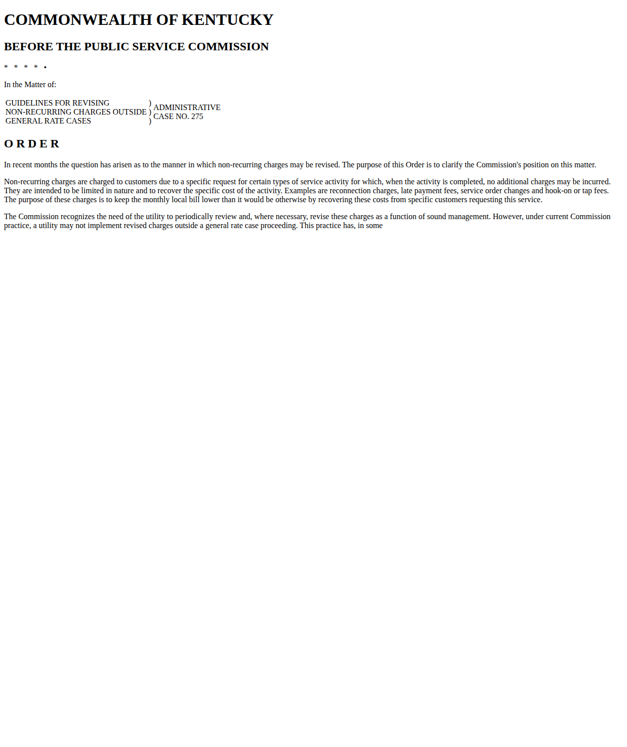COMMONWEALTH OF KENTUCKY
BEFORE THE PUBLIC SERVICE COMMISSION
* * * * •
In the Matter of:
| GUIDELINES FOR REVISING NON-RECURRING CHARGES OUTSIDE GENERAL RATE CASES | ) ) ) | ADMINISTRATIVE CASE NO. 275 |
O R D E R
In recent months the question has arisen as to the manner in which non-recurring charges may be revised. The purpose of this Order is to clarify the Commission's position on this matter.
Non-recurring charges are charged to customers due to a specific request for certain types of service activity for which, when the activity is completed, no additional charges may be incurred. They are intended to be limited in nature and to recover the specific cost of the activity. Examples are reconnection charges, late payment fees, service order changes and hook-on or tap fees. The purpose of these charges is to keep the monthly local bill lower than it would be otherwise by recovering these costs from specific customers requesting this service.
The Commission recognizes the need of the utility to periodically review and, where necessary, revise these charges as a function of sound management. However, under current Commission practice, a utility may not implement revised charges outside a general rate case proceeding. This practice has, in some